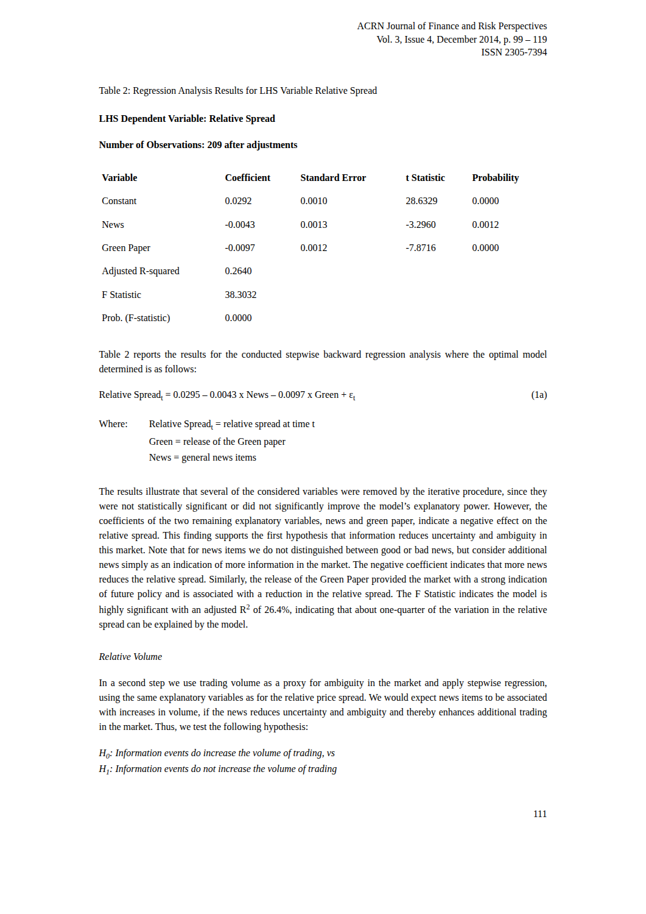ACRN Journal of Finance and Risk Perspectives
Vol. 3, Issue 4, December 2014, p. 99 – 119
ISSN 2305-7394
Table 2: Regression Analysis Results for LHS Variable Relative Spread
LHS Dependent Variable: Relative Spread
Number of Observations: 209 after adjustments
| Variable | Coefficient | Standard Error | t Statistic | Probability |
| --- | --- | --- | --- | --- |
| Constant | 0.0292 | 0.0010 | 28.6329 | 0.0000 |
| News | -0.0043 | 0.0013 | -3.2960 | 0.0012 |
| Green Paper | -0.0097 | 0.0012 | -7.8716 | 0.0000 |
| Adjusted R-squared | 0.2640 | | | |
| F Statistic | 38.3032 | | | |
| Prob. (F-statistic) | 0.0000 | | | |
Table 2 reports the results for the conducted stepwise backward regression analysis where the optimal model determined is as follows:
(1a) Relative Spreadt = 0.0295 – 0.0043 x News – 0.0097 x Green + εt
| Where: | Relative Spread t = relative spread at time t |
| | Green = release of the Green paper |
| | News = general news items |
The results illustrate that several of the considered variables were removed by the iterative procedure, since they were not statistically significant or did not significantly improve the model’s explanatory power. However, the coefficients of the two remaining explanatory variables, news and green paper, indicate a negative effect on the relative spread. This finding supports the first hypothesis that information reduces uncertainty and ambiguity in this market. Note that for news items we do not distinguished between good or bad news, but consider additional news simply as an indication of more information in the market. The negative coefficient indicates that more news reduces the relative spread. Similarly, the release of the Green Paper provided the market with a strong indication of future policy and is associated with a reduction in the relative spread. The F Statistic indicates the model is highly significant with an adjusted R2 of 26.4%, indicating that about one-quarter of the variation in the relative spread can be explained by the model.
Relative Volume
In a second step we use trading volume as a proxy for ambiguity in the market and apply stepwise regression, using the same explanatory variables as for the relative price spread. We would expect news items to be associated with increases in volume, if the news reduces uncertainty and ambiguity and thereby enhances additional trading in the market. Thus, we test the following hypothesis:
H0: Information events do increase the volume of trading, vs
H1: Information events do not increase the volume of trading
111